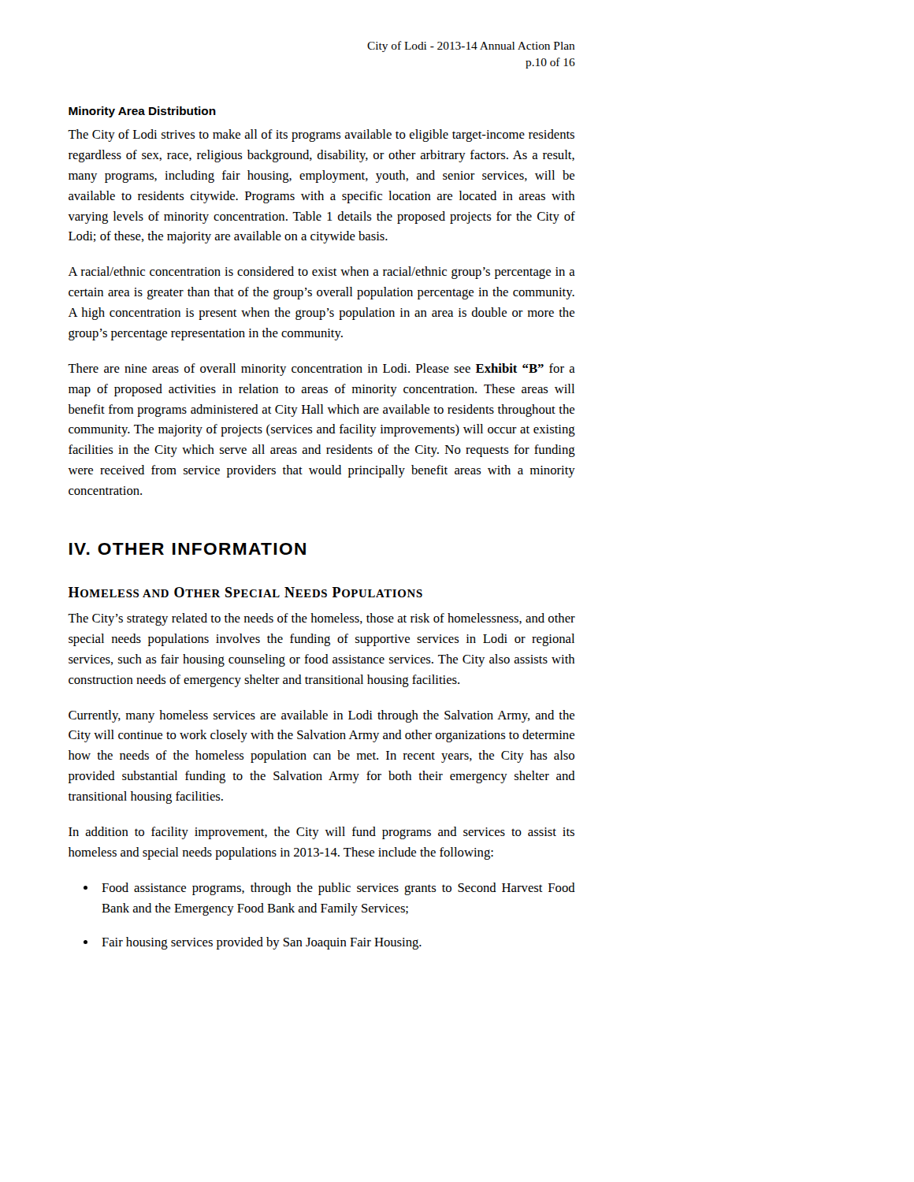City of Lodi - 2013-14 Annual Action Plan
p.10 of 16
Minority Area Distribution
The City of Lodi strives to make all of its programs available to eligible target-income residents regardless of sex, race, religious background, disability, or other arbitrary factors. As a result, many programs, including fair housing, employment, youth, and senior services, will be available to residents citywide. Programs with a specific location are located in areas with varying levels of minority concentration. Table 1 details the proposed projects for the City of Lodi; of these, the majority are available on a citywide basis.
A racial/ethnic concentration is considered to exist when a racial/ethnic group’s percentage in a certain area is greater than that of the group’s overall population percentage in the community. A high concentration is present when the group’s population in an area is double or more the group’s percentage representation in the community.
There are nine areas of overall minority concentration in Lodi. Please see Exhibit “B” for a map of proposed activities in relation to areas of minority concentration. These areas will benefit from programs administered at City Hall which are available to residents throughout the community. The majority of projects (services and facility improvements) will occur at existing facilities in the City which serve all areas and residents of the City. No requests for funding were received from service providers that would principally benefit areas with a minority concentration.
IV. OTHER INFORMATION
HOMELESS AND OTHER SPECIAL NEEDS POPULATIONS
The City’s strategy related to the needs of the homeless, those at risk of homelessness, and other special needs populations involves the funding of supportive services in Lodi or regional services, such as fair housing counseling or food assistance services. The City also assists with construction needs of emergency shelter and transitional housing facilities.
Currently, many homeless services are available in Lodi through the Salvation Army, and the City will continue to work closely with the Salvation Army and other organizations to determine how the needs of the homeless population can be met. In recent years, the City has also provided substantial funding to the Salvation Army for both their emergency shelter and transitional housing facilities.
In addition to facility improvement, the City will fund programs and services to assist its homeless and special needs populations in 2013-14. These include the following:
Food assistance programs, through the public services grants to Second Harvest Food Bank and the Emergency Food Bank and Family Services;
Fair housing services provided by San Joaquin Fair Housing.